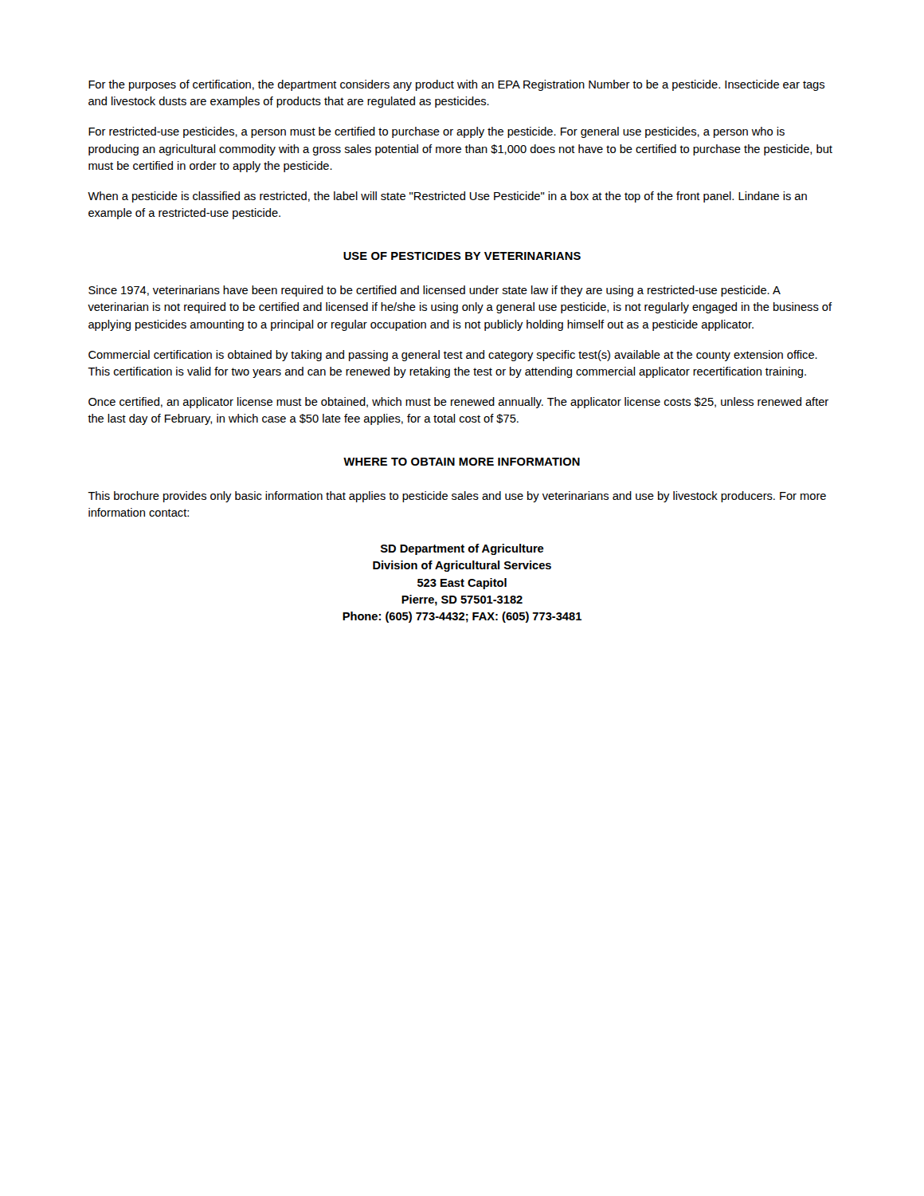For the purposes of certification, the department considers any product with an EPA Registration Number to be a pesticide. Insecticide ear tags and livestock dusts are examples of products that are regulated as pesticides.
For restricted-use pesticides, a person must be certified to purchase or apply the pesticide. For general use pesticides, a person who is producing an agricultural commodity with a gross sales potential of more than $1,000 does not have to be certified to purchase the pesticide, but must be certified in order to apply the pesticide.
When a pesticide is classified as restricted, the label will state "Restricted Use Pesticide" in a box at the top of the front panel. Lindane is an example of a restricted-use pesticide.
USE OF PESTICIDES BY VETERINARIANS
Since 1974, veterinarians have been required to be certified and licensed under state law if they are using a restricted-use pesticide. A veterinarian is not required to be certified and licensed if he/she is using only a general use pesticide, is not regularly engaged in the business of applying pesticides amounting to a principal or regular occupation and is not publicly holding himself out as a pesticide applicator.
Commercial certification is obtained by taking and passing a general test and category specific test(s) available at the county extension office. This certification is valid for two years and can be renewed by retaking the test or by attending commercial applicator recertification training.
Once certified, an applicator license must be obtained, which must be renewed annually. The applicator license costs $25, unless renewed after the last day of February, in which case a $50 late fee applies, for a total cost of $75.
WHERE TO OBTAIN MORE INFORMATION
This brochure provides only basic information that applies to pesticide sales and use by veterinarians and use by livestock producers. For more information contact:
SD Department of Agriculture
Division of Agricultural Services
523 East Capitol
Pierre, SD 57501-3182
Phone: (605) 773-4432; FAX: (605) 773-3481